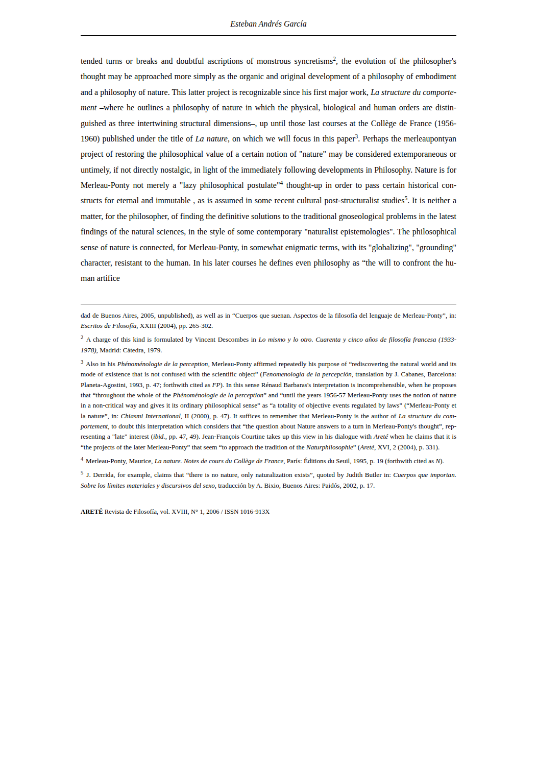Esteban Andrés García
tended turns or breaks and doubtful ascriptions of monstrous syncretisms2, the evolution of the philosopher's thought may be approached more simply as the organic and original development of a philosophy of embodiment and a philosophy of nature. This latter project is recognizable since his first major work, La structure du comportement –where he outlines a philosophy of nature in which the physical, biological and human orders are distinguished as three intertwining structural dimensions–, up until those last courses at the Collège de France (1956-1960) published under the title of La nature, on which we will focus in this paper3. Perhaps the merleaupontyan project of restoring the philosophical value of a certain notion of "nature" may be considered extemporaneous or untimely, if not directly nostalgic, in light of the immediately following developments in Philosophy. Nature is for Merleau-Ponty not merely a "lazy philosophical postulate"4 thought-up in order to pass certain historical constructs for eternal and immutable , as is assumed in some recent cultural post-structuralist studies5. It is neither a matter, for the philosopher, of finding the definitive solutions to the traditional gnoseological problems in the latest findings of the natural sciences, in the style of some contemporary "naturalist epistemologies". The philosophical sense of nature is connected, for Merleau-Ponty, in somewhat enigmatic terms, with its "globalizing", "grounding" character, resistant to the human. In his later courses he defines even philosophy as “the will to confront the human artifice
dad de Buenos Aires, 2005, unpublished), as well as in “Cuerpos que suenan. Aspectos de la filosofía del lenguaje de Merleau-Ponty”, in: Escritos de Filosofía, XXIII (2004), pp. 265-302.
2 A charge of this kind is formulated by Vincent Descombes in Lo mismo y lo otro. Cuarenta y cinco años de filosofía francesa (1933-1978), Madrid: Cátedra, 1979.
3 Also in his Phénoménologie de la perception, Merleau-Ponty affirmed repeatedly his purpose of “rediscovering the natural world and its mode of existence that is not confused with the scientific object” (Fenomenología de la percepción, translation by J. Cabanes, Barcelona: Planeta-Agostini, 1993, p. 47; forthwith cited as FP). In this sense Rénaud Barbaras's interpretation is incomprehensible, when he proposes that “throughout the whole of the Phénoménologie de la perception” and “until the years 1956-57 Merleau-Ponty uses the notion of nature in a non-critical way and gives it its ordinary philosophical sense” as “a totality of objective events regulated by laws” (“Merleau-Ponty et la nature”, in: Chiasmi International, II (2000), p. 47). It suffices to remember that Merleau-Ponty is the author of La structure du comportement, to doubt this interpretation which considers that “the question about Nature answers to a turn in Merleau-Ponty's thought”, representing a "late" interest (ibid., pp. 47, 49). Jean-François Courtine takes up this view in his dialogue with Areté when he claims that it is “the projects of the later Merleau-Ponty” that seem “to approach the tradition of the Naturphilosophie” (Areté, XVI, 2 (2004), p. 331).
4 Merleau-Ponty, Maurice, La nature. Notes de cours du Collège de France, París: Éditions du Seuil, 1995, p. 19 (forthwith cited as N).
5 J. Derrida, for example, claims that “there is no nature, only naturalization exists”, quoted by Judith Butler in: Cuerpos que importan. Sobre los límites materiales y discursivos del sexo, traducción by A. Bixio, Buenos Aires: Paidós, 2002, p. 17.
ARETÉ Revista de Filosofía, vol. XVIII, N° 1, 2006 / ISSN 1016-913X